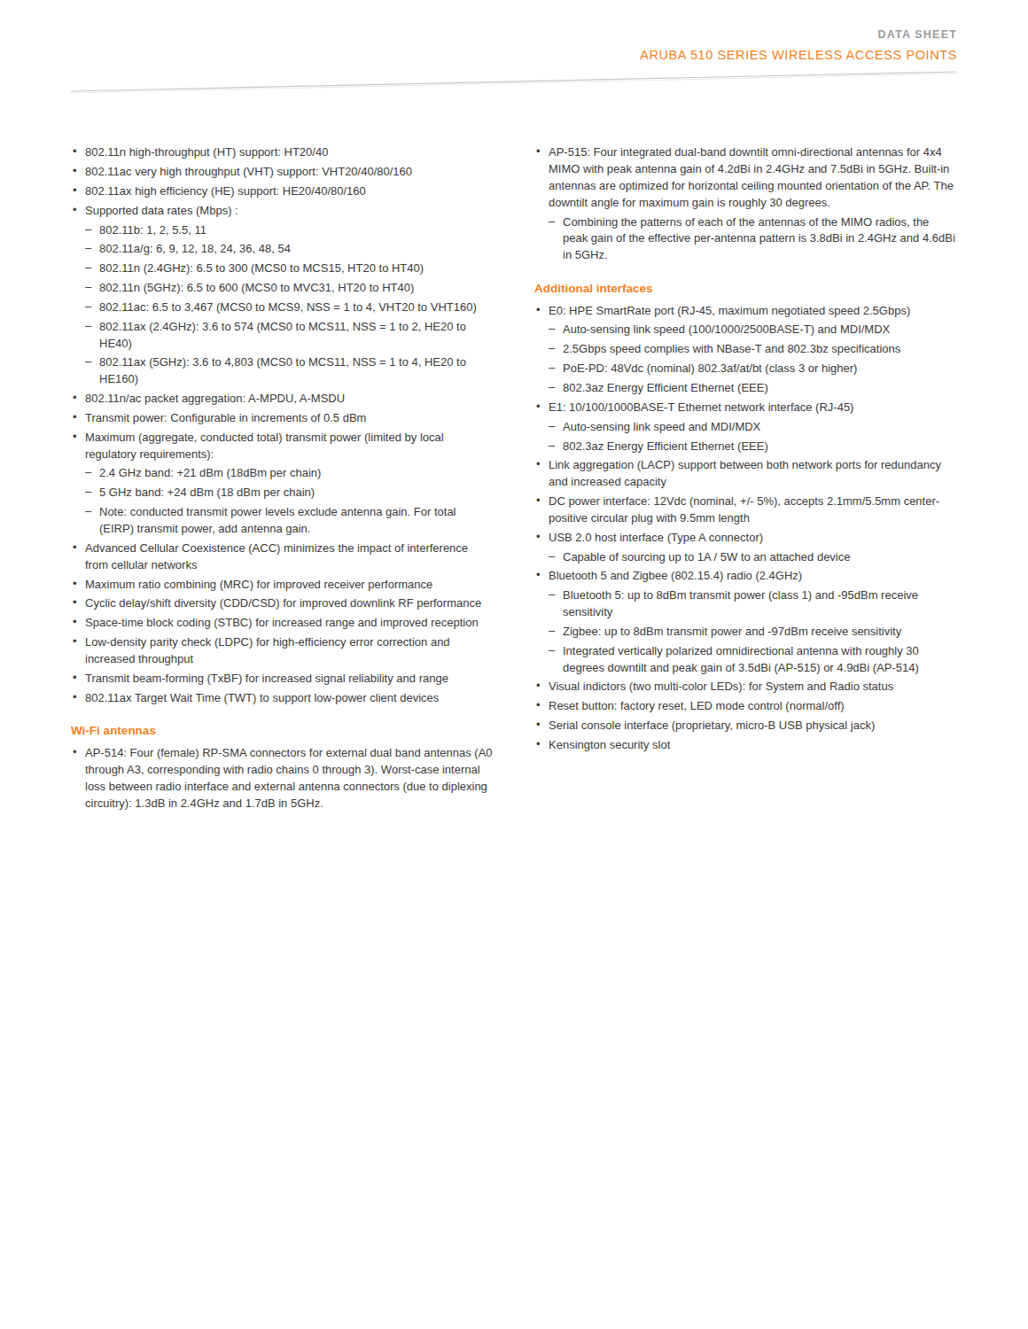Data Sheet
ARUBA 510 SERIES WIRELESS ACCESS POINTS
802.11n high-throughput (HT) support: HT20/40
802.11ac very high throughput (VHT) support: VHT20/40/80/160
802.11ax high efficiency (HE) support: HE20/40/80/160
Supported data rates (Mbps) :
802.11b: 1, 2, 5.5, 11
802.11a/g: 6, 9, 12, 18, 24, 36, 48, 54
802.11n (2.4GHz): 6.5 to 300 (MCS0 to MCS15, HT20 to HT40)
802.11n (5GHz): 6.5 to 600 (MCS0 to MVC31, HT20 to HT40)
802.11ac: 6.5 to 3,467 (MCS0 to MCS9, NSS = 1 to 4, VHT20 to VHT160)
802.11ax (2.4GHz): 3.6 to 574 (MCS0 to MCS11, NSS = 1 to 2, HE20 to HE40)
802.11ax (5GHz): 3.6 to 4,803 (MCS0 to MCS11, NSS = 1 to 4, HE20 to HE160)
802.11n/ac packet aggregation: A-MPDU, A-MSDU
Transmit power: Configurable in increments of 0.5 dBm
Maximum (aggregate, conducted total) transmit power (limited by local regulatory requirements):
2.4 GHz band: +21 dBm (18dBm per chain)
5 GHz band: +24 dBm (18 dBm per chain)
Note: conducted transmit power levels exclude antenna gain. For total (EIRP) transmit power, add antenna gain.
Advanced Cellular Coexistence (ACC) minimizes the impact of interference from cellular networks
Maximum ratio combining (MRC) for improved receiver performance
Cyclic delay/shift diversity (CDD/CSD) for improved downlink RF performance
Space-time block coding (STBC) for increased range and improved reception
Low-density parity check (LDPC) for high-efficiency error correction and increased throughput
Transmit beam-forming (TxBF) for increased signal reliability and range
802.11ax Target Wait Time (TWT) to support low-power client devices
Wi-Fi antennas
AP-514: Four (female) RP-SMA connectors for external dual band antennas (A0 through A3, corresponding with radio chains 0 through 3). Worst-case internal loss between radio interface and external antenna connectors (due to diplexing circuitry): 1.3dB in 2.4GHz and 1.7dB in 5GHz.
AP-515: Four integrated dual-band downtilt omni-directional antennas for 4x4 MIMO with peak antenna gain of 4.2dBi in 2.4GHz and 7.5dBi in 5GHz. Built-in antennas are optimized for horizontal ceiling mounted orientation of the AP. The downtilt angle for maximum gain is roughly 30 degrees.
Combining the patterns of each of the antennas of the MIMO radios, the peak gain of the effective per-antenna pattern is 3.8dBi in 2.4GHz and 4.6dBi in 5GHz.
Additional interfaces
E0: HPE SmartRate port (RJ-45, maximum negotiated speed 2.5Gbps)
Auto-sensing link speed (100/1000/2500BASE-T) and MDI/MDX
2.5Gbps speed complies with NBase-T and 802.3bz specifications
PoE-PD: 48Vdc (nominal) 802.3af/at/bt (class 3 or higher)
802.3az Energy Efficient Ethernet (EEE)
E1: 10/100/1000BASE-T Ethernet network interface (RJ-45)
Auto-sensing link speed and MDI/MDX
802.3az Energy Efficient Ethernet (EEE)
Link aggregation (LACP) support between both network ports for redundancy and increased capacity
DC power interface: 12Vdc (nominal, +/- 5%), accepts 2.1mm/5.5mm center-positive circular plug with 9.5mm length
USB 2.0 host interface (Type A connector)
Capable of sourcing up to 1A / 5W to an attached device
Bluetooth 5 and Zigbee (802.15.4) radio (2.4GHz)
Bluetooth 5: up to 8dBm transmit power (class 1) and -95dBm receive sensitivity
Zigbee: up to 8dBm transmit power and -97dBm receive sensitivity
Integrated vertically polarized omnidirectional antenna with roughly 30 degrees downtilt and peak gain of 3.5dBi (AP-515) or 4.9dBi (AP-514)
Visual indictors (two multi-color LEDs): for System and Radio status
Reset button: factory reset, LED mode control (normal/off)
Serial console interface (proprietary, micro-B USB physical jack)
Kensington security slot